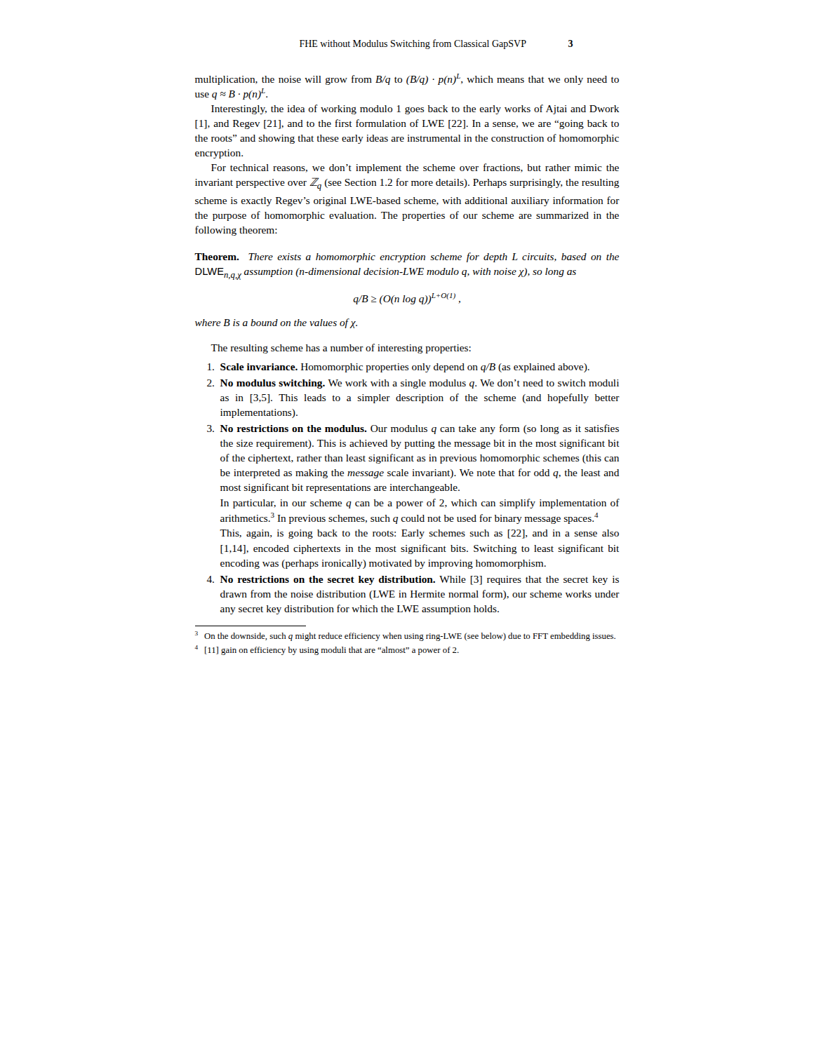FHE without Modulus Switching from Classical GapSVP 3
multiplication, the noise will grow from B/q to (B/q) · p(n)L, which means that we only need to use q ≈ B · p(n)L.
Interestingly, the idea of working modulo 1 goes back to the early works of Ajtai and Dwork [1], and Regev [21], and to the first formulation of LWE [22]. In a sense, we are “going back to the roots” and showing that these early ideas are instrumental in the construction of homomorphic encryption.
For technical reasons, we don’t implement the scheme over fractions, but rather mimic the invariant perspective over ℤq (see Section 1.2 for more details). Perhaps surprisingly, the resulting scheme is exactly Regev’s original LWE-based scheme, with additional auxiliary information for the purpose of homomorphic evaluation. The properties of our scheme are summarized in the following theorem:
Theorem. There exists a homomorphic encryption scheme for depth L circuits, based on the DLWEn,q,χ assumption (n-dimensional decision-LWE modulo q, with noise χ), so long as
q/B ≥ (O(n log q))L+O(1) ,
where B is a bound on the values of χ.
The resulting scheme has a number of interesting properties:
Scale invariance. Homomorphic properties only depend on q/B (as explained above).
No modulus switching. We work with a single modulus q. We don’t need to switch moduli as in [3,5]. This leads to a simpler description of the scheme (and hopefully better implementations).
No restrictions on the modulus. Our modulus q can take any form (so long as it satisfies the size requirement). This is achieved by putting the message bit in the most significant bit of the ciphertext, rather than least significant as in previous homomorphic schemes (this can be interpreted as making the message scale invariant). We note that for odd q, the least and most significant bit representations are interchangeable.
In particular, in our scheme q can be a power of 2, which can simplify implementation of arithmetics.3 In previous schemes, such q could not be used for binary message spaces.4
This, again, is going back to the roots: Early schemes such as [22], and in a sense also [1,14], encoded ciphertexts in the most significant bits. Switching to least significant bit encoding was (perhaps ironically) motivated by improving homomorphism.
No restrictions on the secret key distribution. While [3] requires that the secret key is drawn from the noise distribution (LWE in Hermite normal form), our scheme works under any secret key distribution for which the LWE assumption holds.
3
On the downside, such q might reduce efficiency when using ring-LWE (see below) due to FFT embedding issues.
4
[11] gain on efficiency by using moduli that are “almost” a power of 2.